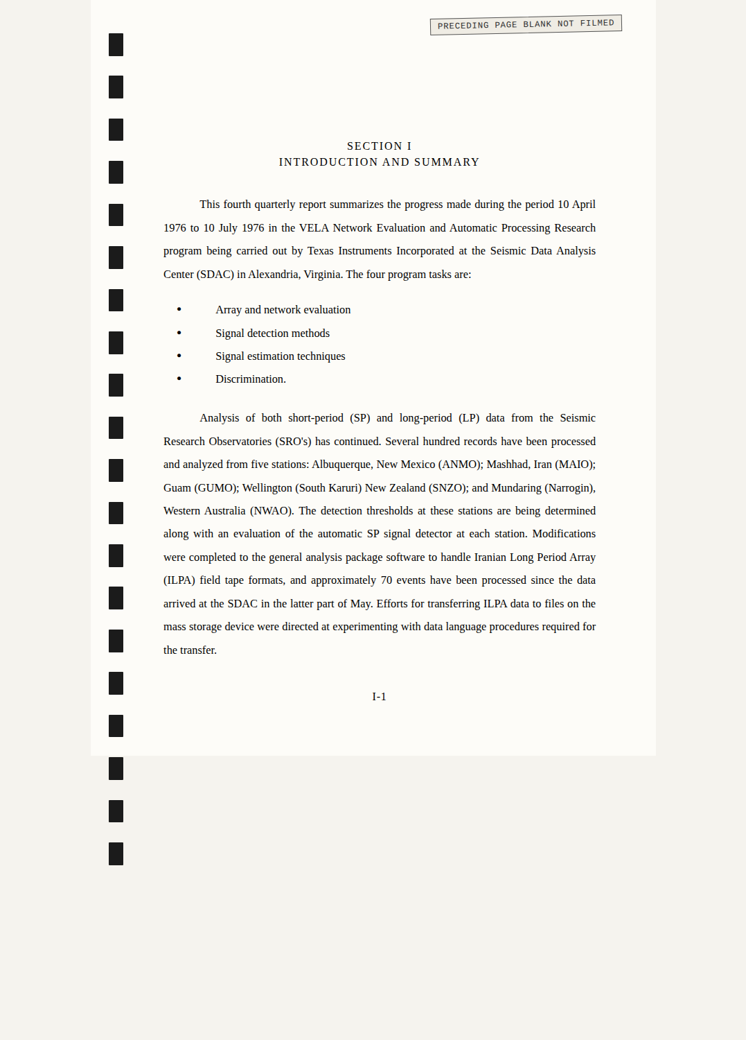PRECEDING PAGE BLANK NOT FILMED
SECTION I INTRODUCTION AND SUMMARY
This fourth quarterly report summarizes the progress made during the period 10 April 1976 to 10 July 1976 in the VELA Network Evaluation and Automatic Processing Research program being carried out by Texas Instruments Incorporated at the Seismic Data Analysis Center (SDAC) in Alexandria, Virginia. The four program tasks are:
Array and network evaluation
Signal detection methods
Signal estimation techniques
Discrimination.
Analysis of both short-period (SP) and long-period (LP) data from the Seismic Research Observatories (SRO's) has continued. Several hundred records have been processed and analyzed from five stations: Albuquerque, New Mexico (ANMO); Mashhad, Iran (MAIO); Guam (GUMO); Wellington (South Karuri) New Zealand (SNZO); and Mundaring (Narrogin), Western Australia (NWAO). The detection thresholds at these stations are being determined along with an evaluation of the automatic SP signal detector at each station. Modifications were completed to the general analysis package software to handle Iranian Long Period Array (ILPA) field tape formats, and approximately 70 events have been processed since the data arrived at the SDAC in the latter part of May. Efforts for transferring ILPA data to files on the mass storage device were directed at experimenting with data language procedures required for the transfer.
I-1